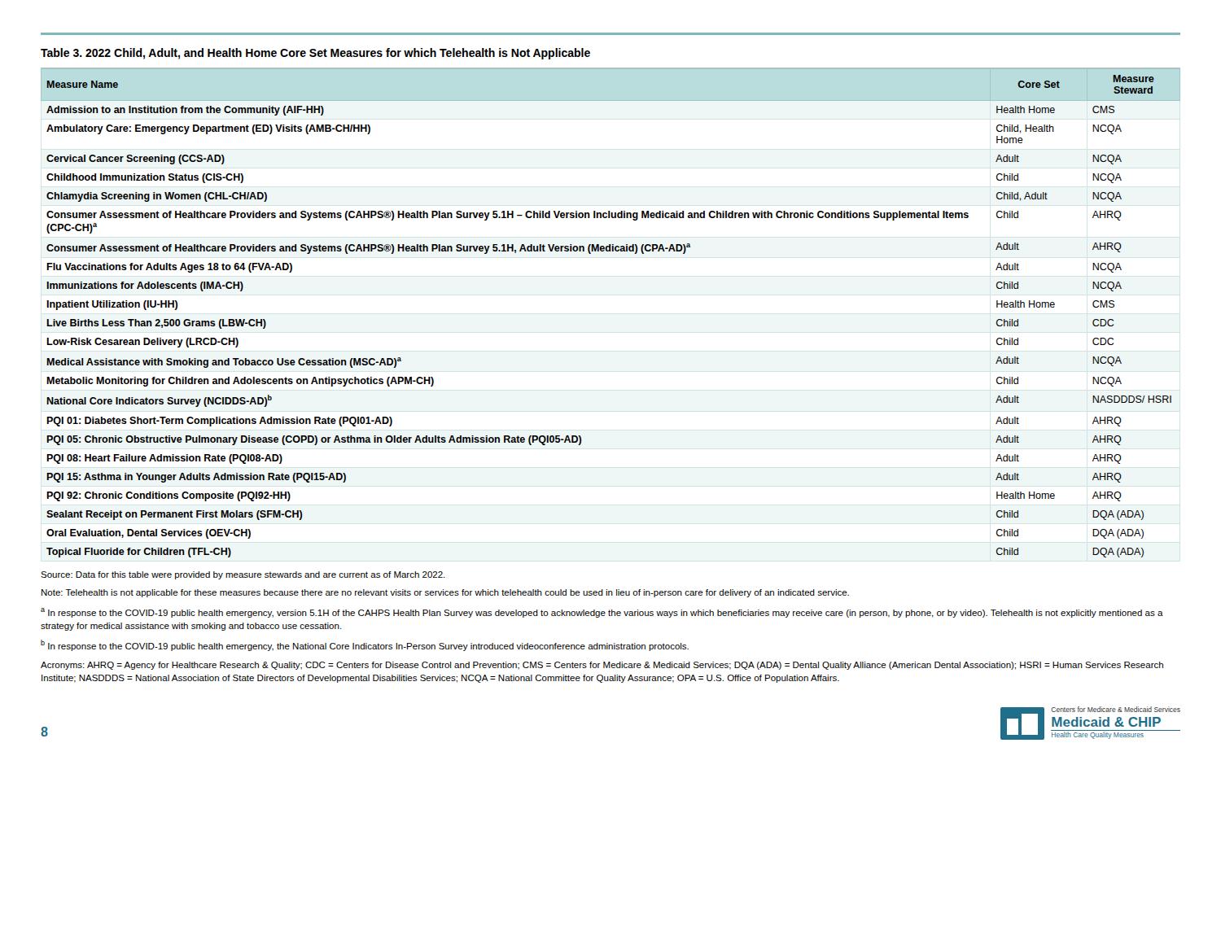Table 3. 2022 Child, Adult, and Health Home Core Set Measures for which Telehealth is Not Applicable
| Measure Name | Core Set | Measure Steward |
| --- | --- | --- |
| Admission to an Institution from the Community (AIF-HH) | Health Home | CMS |
| Ambulatory Care: Emergency Department (ED) Visits (AMB-CH/HH) | Child, Health Home | NCQA |
| Cervical Cancer Screening (CCS-AD) | Adult | NCQA |
| Childhood Immunization Status (CIS-CH) | Child | NCQA |
| Chlamydia Screening in Women (CHL-CH/AD) | Child, Adult | NCQA |
| Consumer Assessment of Healthcare Providers and Systems (CAHPS®) Health Plan Survey 5.1H – Child Version Including Medicaid and Children with Chronic Conditions Supplemental Items (CPC-CH) a | Child | AHRQ |
| Consumer Assessment of Healthcare Providers and Systems (CAHPS®) Health Plan Survey 5.1H, Adult Version (Medicaid) (CPA-AD) a | Adult | AHRQ |
| Flu Vaccinations for Adults Ages 18 to 64 (FVA-AD) | Adult | NCQA |
| Immunizations for Adolescents (IMA-CH) | Child | NCQA |
| Inpatient Utilization (IU-HH) | Health Home | CMS |
| Live Births Less Than 2,500 Grams (LBW-CH) | Child | CDC |
| Low-Risk Cesarean Delivery (LRCD-CH) | Child | CDC |
| Medical Assistance with Smoking and Tobacco Use Cessation (MSC-AD) a | Adult | NCQA |
| Metabolic Monitoring for Children and Adolescents on Antipsychotics (APM-CH) | Child | NCQA |
| National Core Indicators Survey (NCIDDS-AD) b | Adult | NASDDDS/ HSRI |
| PQI 01: Diabetes Short-Term Complications Admission Rate (PQI01-AD) | Adult | AHRQ |
| PQI 05: Chronic Obstructive Pulmonary Disease (COPD) or Asthma in Older Adults Admission Rate (PQI05-AD) | Adult | AHRQ |
| PQI 08: Heart Failure Admission Rate (PQI08-AD) | Adult | AHRQ |
| PQI 15: Asthma in Younger Adults Admission Rate (PQI15-AD) | Adult | AHRQ |
| PQI 92: Chronic Conditions Composite (PQI92-HH) | Health Home | AHRQ |
| Sealant Receipt on Permanent First Molars (SFM-CH) | Child | DQA (ADA) |
| Oral Evaluation, Dental Services (OEV-CH) | Child | DQA (ADA) |
| Topical Fluoride for Children (TFL-CH) | Child | DQA (ADA) |
Source: Data for this table were provided by measure stewards and are current as of March 2022.
Note: Telehealth is not applicable for these measures because there are no relevant visits or services for which telehealth could be used in lieu of in-person care for delivery of an indicated service.
a In response to the COVID-19 public health emergency, version 5.1H of the CAHPS Health Plan Survey was developed to acknowledge the various ways in which beneficiaries may receive care (in person, by phone, or by video). Telehealth is not explicitly mentioned as a strategy for medical assistance with smoking and tobacco use cessation.
b In response to the COVID-19 public health emergency, the National Core Indicators In-Person Survey introduced videoconference administration protocols.
Acronyms: AHRQ = Agency for Healthcare Research & Quality; CDC = Centers for Disease Control and Prevention; CMS = Centers for Medicare & Medicaid Services; DQA (ADA) = Dental Quality Alliance (American Dental Association); HSRI = Human Services Research Institute; NASDDDS = National Association of State Directors of Developmental Disabilities Services; NCQA = National Committee for Quality Assurance; OPA = U.S. Office of Population Affairs.
8
Centers for Medicare & Medicaid Services
Medicaid & CHIP
Health Care Quality Measures